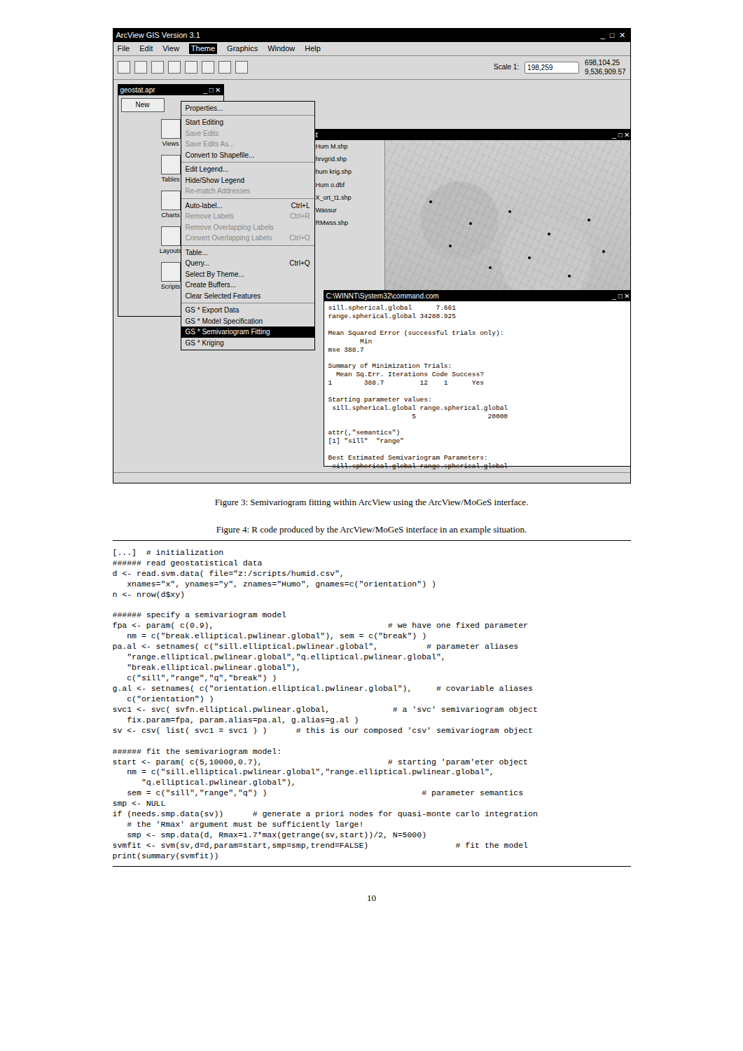ArcView GIS Version 3.1 _ □ ✕
File Edit View Theme Graphics Window Help
Scale 1: 698,104.25
9,536,909.57
geostat.apr_ □ ✕
New
Views
Tables
Charts
Layouts
Scripts
Properties...
Start Editing
Save Edits
Save Edits As...
Convert to Shapefile...
Edit Legend...
Hide/Show Legend
Re-match Addresses
Auto-label... Ctrl+L
Remove Labels Ctrl+R
Remove Overlapping Labels
Convert Overlapping Labels Ctrl+O
Table...
Query... Ctrl+Q
Select By Theme...
Create Buffers...
Clear Selected Features
GS * Export Data
GS * Model Specification
GS * Semivariogram Fitting
GS * Kriging
Test_ □ ✕
Hum M.shp
hrvgrid.shp
hum krig.shp
Hum o.dbf
X_ort_t1.shp
Wassur
RMwss.shp
C:\WINNT\System32\command.com_ □ ✕
sill.spherical.global      7.661
range.spherical.global 34280.925

Mean Squared Error (successful trials only):
        Min
mse 388.7

Summary of Minimization Trials:
  Mean Sq.Err. Iterations Code Success?
1        388.7         12    1      Yes

Starting parameter values:
 sill.spherical.global range.spherical.global
                     5                  20000

attr(,"semantics")
[1] "sill"  "range"

Best Estimated Semivariogram Parameters:
 sill.spherical.global range.spherical.global
                 7.661              34280.925
>

Z:\SCRIPTS>pause
Press any key to continue . . .
Figure 3: Semivariogram fitting within ArcView using the ArcView/MoGeS interface.
Figure 4: R code produced by the ArcView/MoGeS interface in an example situation.
[...]  # initialization
###### read geostatistical data
d <- read.svm.data( file="z:/scripts/humid.csv",
   xnames="x", ynames="y", znames="Humo", gnames=c("orientation") )
n <- nrow(d$xy)

###### specify a semivariogram model
fpa <- param( c(0.9),                                    # we have one fixed parameter
   nm = c("break.elliptical.pwlinear.global"), sem = c("break") )
pa.al <- setnames( c("sill.elliptical.pwlinear.global",          # parameter aliases
   "range.elliptical.pwlinear.global","q.elliptical.pwlinear.global",
   "break.elliptical.pwlinear.global"),
   c("sill","range","q","break") )
g.al <- setnames( c("orientation.elliptical.pwlinear.global"),     # covariable aliases
   c("orientation") )
svc1 <- svc( svfn.elliptical.pwlinear.global,             # a 'svc' semivariogram object
   fix.param=fpa, param.alias=pa.al, g.alias=g.al )
sv <- csv( list( svc1 = svc1 ) )      # this is our composed 'csv' semivariogram object

###### fit the semivariogram model:
start <- param( c(5,10000,0.7),                          # starting 'param'eter object
   nm = c("sill.elliptical.pwlinear.global","range.elliptical.pwlinear.global",
      "q.elliptical.pwlinear.global"),
   sem = c("sill","range","q") )                                # parameter semantics
smp <- NULL
if (needs.smp.data(sv))      # generate a priori nodes for quasi-monte carlo integration
   # the 'Rmax' argument must be sufficiently large!
   smp <- smp.data(d, Rmax=1.7*max(getrange(sv,start))/2, N=5000)
svmfit <- svm(sv,d=d,param=start,smp=smp,trend=FALSE)                  # fit the model
print(summary(svmfit))
10